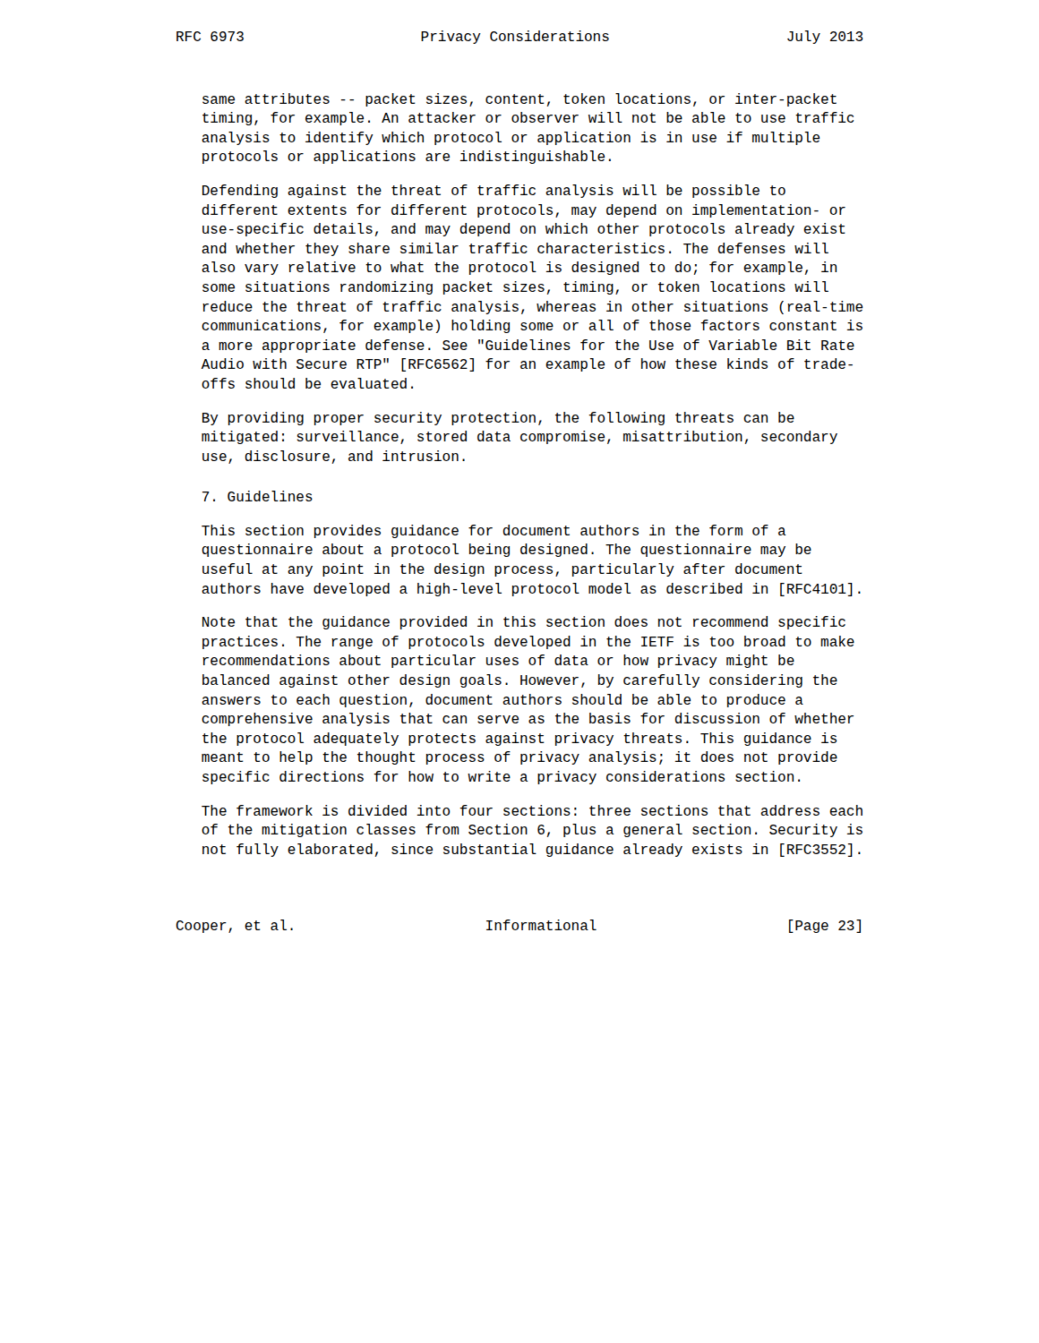RFC 6973 Privacy Considerations July 2013
same attributes -- packet sizes, content, token locations, or inter-packet timing, for example. An attacker or observer will not be able to use traffic analysis to identify which protocol or application is in use if multiple protocols or applications are indistinguishable.
Defending against the threat of traffic analysis will be possible to different extents for different protocols, may depend on implementation- or use-specific details, and may depend on which other protocols already exist and whether they share similar traffic characteristics. The defenses will also vary relative to what the protocol is designed to do; for example, in some situations randomizing packet sizes, timing, or token locations will reduce the threat of traffic analysis, whereas in other situations (real-time communications, for example) holding some or all of those factors constant is a more appropriate defense. See "Guidelines for the Use of Variable Bit Rate Audio with Secure RTP" [RFC6562] for an example of how these kinds of trade-offs should be evaluated.
By providing proper security protection, the following threats can be mitigated: surveillance, stored data compromise, misattribution, secondary use, disclosure, and intrusion.
7. Guidelines
This section provides guidance for document authors in the form of a questionnaire about a protocol being designed. The questionnaire may be useful at any point in the design process, particularly after document authors have developed a high-level protocol model as described in [RFC4101].
Note that the guidance provided in this section does not recommend specific practices. The range of protocols developed in the IETF is too broad to make recommendations about particular uses of data or how privacy might be balanced against other design goals. However, by carefully considering the answers to each question, document authors should be able to produce a comprehensive analysis that can serve as the basis for discussion of whether the protocol adequately protects against privacy threats. This guidance is meant to help the thought process of privacy analysis; it does not provide specific directions for how to write a privacy considerations section.
The framework is divided into four sections: three sections that address each of the mitigation classes from Section 6, plus a general section. Security is not fully elaborated, since substantial guidance already exists in [RFC3552].
Cooper, et al. Informational [Page 23]